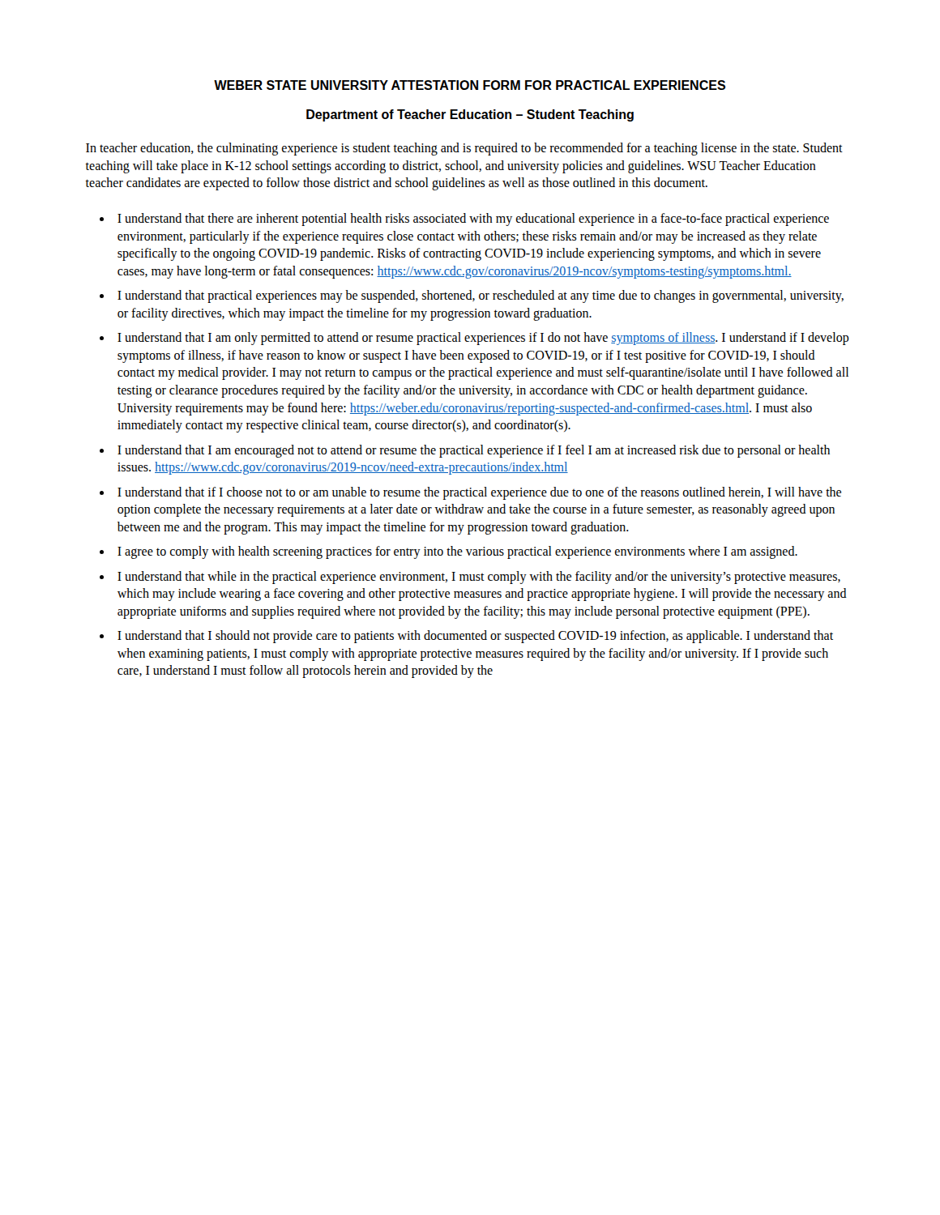WEBER STATE UNIVERSITY ATTESTATION FORM FOR PRACTICAL EXPERIENCES
Department of Teacher Education – Student Teaching
In teacher education, the culminating experience is student teaching and is required to be recommended for a teaching license in the state. Student teaching will take place in K-12 school settings according to district, school, and university policies and guidelines. WSU Teacher Education teacher candidates are expected to follow those district and school guidelines as well as those outlined in this document.
I understand that there are inherent potential health risks associated with my educational experience in a face-to-face practical experience environment, particularly if the experience requires close contact with others; these risks remain and/or may be increased as they relate specifically to the ongoing COVID-19 pandemic. Risks of contracting COVID-19 include experiencing symptoms, and which in severe cases, may have long-term or fatal consequences: https://www.cdc.gov/coronavirus/2019-ncov/symptoms-testing/symptoms.html.
I understand that practical experiences may be suspended, shortened, or rescheduled at any time due to changes in governmental, university, or facility directives, which may impact the timeline for my progression toward graduation.
I understand that I am only permitted to attend or resume practical experiences if I do not have symptoms of illness. I understand if I develop symptoms of illness, if have reason to know or suspect I have been exposed to COVID-19, or if I test positive for COVID-19, I should contact my medical provider. I may not return to campus or the practical experience and must self-quarantine/isolate until I have followed all testing or clearance procedures required by the facility and/or the university, in accordance with CDC or health department guidance. University requirements may be found here: https://weber.edu/coronavirus/reporting-suspected-and-confirmed-cases.html. I must also immediately contact my respective clinical team, course director(s), and coordinator(s).
I understand that I am encouraged not to attend or resume the practical experience if I feel I am at increased risk due to personal or health issues. https://www.cdc.gov/coronavirus/2019-ncov/need-extra-precautions/index.html
I understand that if I choose not to or am unable to resume the practical experience due to one of the reasons outlined herein, I will have the option complete the necessary requirements at a later date or withdraw and take the course in a future semester, as reasonably agreed upon between me and the program. This may impact the timeline for my progression toward graduation.
I agree to comply with health screening practices for entry into the various practical experience environments where I am assigned.
I understand that while in the practical experience environment, I must comply with the facility and/or the university’s protective measures, which may include wearing a face covering and other protective measures and practice appropriate hygiene. I will provide the necessary and appropriate uniforms and supplies required where not provided by the facility; this may include personal protective equipment (PPE).
I understand that I should not provide care to patients with documented or suspected COVID-19 infection, as applicable. I understand that when examining patients, I must comply with appropriate protective measures required by the facility and/or university. If I provide such care, I understand I must follow all protocols herein and provided by the